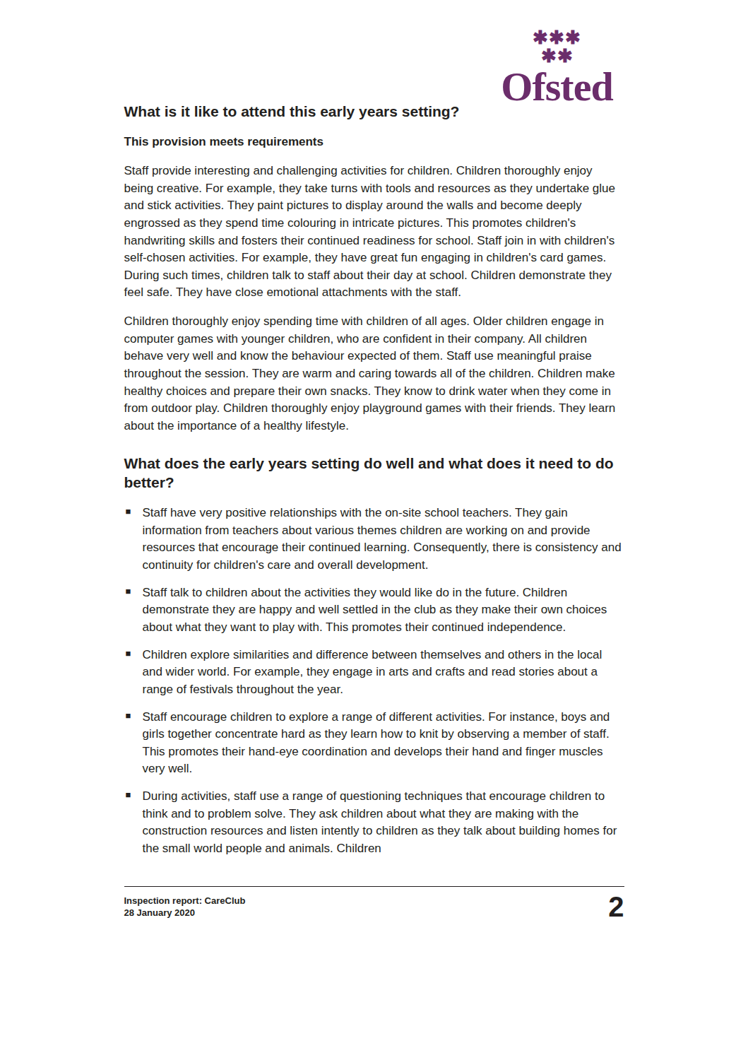✱✱✱
✱✱
Ofsted
What is it like to attend this early years setting?
This provision meets requirements
Staff provide interesting and challenging activities for children. Children thoroughly enjoy being creative. For example, they take turns with tools and resources as they undertake glue and stick activities. They paint pictures to display around the walls and become deeply engrossed as they spend time colouring in intricate pictures. This promotes children's handwriting skills and fosters their continued readiness for school. Staff join in with children's self-chosen activities. For example, they have great fun engaging in children's card games. During such times, children talk to staff about their day at school. Children demonstrate they feel safe. They have close emotional attachments with the staff.
Children thoroughly enjoy spending time with children of all ages. Older children engage in computer games with younger children, who are confident in their company. All children behave very well and know the behaviour expected of them. Staff use meaningful praise throughout the session. They are warm and caring towards all of the children. Children make healthy choices and prepare their own snacks. They know to drink water when they come in from outdoor play. Children thoroughly enjoy playground games with their friends. They learn about the importance of a healthy lifestyle.
What does the early years setting do well and what does it need to do better?
Staff have very positive relationships with the on-site school teachers. They gain information from teachers about various themes children are working on and provide resources that encourage their continued learning. Consequently, there is consistency and continuity for children's care and overall development.
Staff talk to children about the activities they would like do in the future. Children demonstrate they are happy and well settled in the club as they make their own choices about what they want to play with. This promotes their continued independence.
Children explore similarities and difference between themselves and others in the local and wider world. For example, they engage in arts and crafts and read stories about a range of festivals throughout the year.
Staff encourage children to explore a range of different activities. For instance, boys and girls together concentrate hard as they learn how to knit by observing a member of staff. This promotes their hand-eye coordination and develops their hand and finger muscles very well.
During activities, staff use a range of questioning techniques that encourage children to think and to problem solve. They ask children about what they are making with the construction resources and listen intently to children as they talk about building homes for the small world people and animals. Children
Inspection report: CareClub
28 January 2020
2